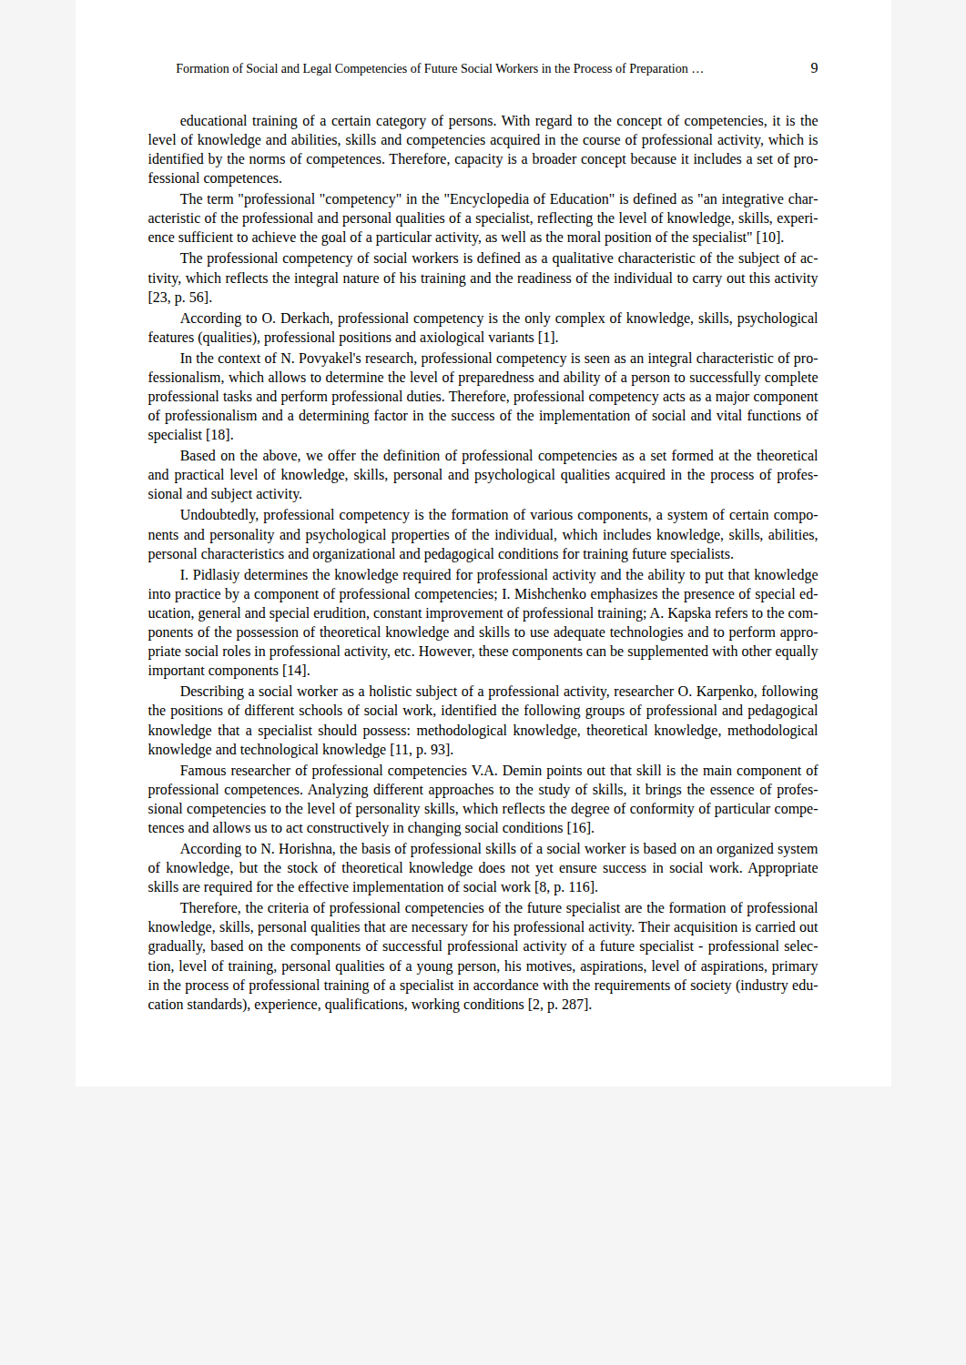Formation of Social and Legal Competencies of Future Social Workers in the Process of Preparation … 9
educational training of a certain category of persons. With regard to the concept of competencies, it is the level of knowledge and abilities, skills and competencies acquired in the course of professional activity, which is identified by the norms of competences. Therefore, capacity is a broader concept because it includes a set of professional competences.
The term "professional "competency" in the "Encyclopedia of Education" is defined as "an integrative characteristic of the professional and personal qualities of a specialist, reflecting the level of knowledge, skills, experience sufficient to achieve the goal of a particular activity, as well as the moral position of the specialist" [10].
The professional competency of social workers is defined as a qualitative characteristic of the subject of activity, which reflects the integral nature of his training and the readiness of the individual to carry out this activity [23, p. 56].
According to O. Derkach, professional competency is the only complex of knowledge, skills, psychological features (qualities), professional positions and axiological variants [1].
In the context of N. Povyakel's research, professional competency is seen as an integral characteristic of professionalism, which allows to determine the level of preparedness and ability of a person to successfully complete professional tasks and perform professional duties. Therefore, professional competency acts as a major component of professionalism and a determining factor in the success of the implementation of social and vital functions of specialist [18].
Based on the above, we offer the definition of professional competencies as a set formed at the theoretical and practical level of knowledge, skills, personal and psychological qualities acquired in the process of professional and subject activity.
Undoubtedly, professional competency is the formation of various components, a system of certain components and personality and psychological properties of the individual, which includes knowledge, skills, abilities, personal characteristics and organizational and pedagogical conditions for training future specialists.
I. Pidlasiy determines the knowledge required for professional activity and the ability to put that knowledge into practice by a component of professional competencies; I. Mishchenko emphasizes the presence of special education, general and special erudition, constant improvement of professional training; A. Kapska refers to the components of the possession of theoretical knowledge and skills to use adequate technologies and to perform appropriate social roles in professional activity, etc. However, these components can be supplemented with other equally important components [14].
Describing a social worker as a holistic subject of a professional activity, researcher O. Karpenko, following the positions of different schools of social work, identified the following groups of professional and pedagogical knowledge that a specialist should possess: methodological knowledge, theoretical knowledge, methodological knowledge and technological knowledge [11, p. 93].
Famous researcher of professional competencies V.A. Demin points out that skill is the main component of professional competences. Analyzing different approaches to the study of skills, it brings the essence of professional competencies to the level of personality skills, which reflects the degree of conformity of particular competences and allows us to act constructively in changing social conditions [16].
According to N. Horishna, the basis of professional skills of a social worker is based on an organized system of knowledge, but the stock of theoretical knowledge does not yet ensure success in social work. Appropriate skills are required for the effective implementation of social work [8, p. 116].
Therefore, the criteria of professional competencies of the future specialist are the formation of professional knowledge, skills, personal qualities that are necessary for his professional activity. Their acquisition is carried out gradually, based on the components of successful professional activity of a future specialist - professional selection, level of training, personal qualities of a young person, his motives, aspirations, level of aspirations, primary in the process of professional training of a specialist in accordance with the requirements of society (industry education standards), experience, qualifications, working conditions [2, p. 287].